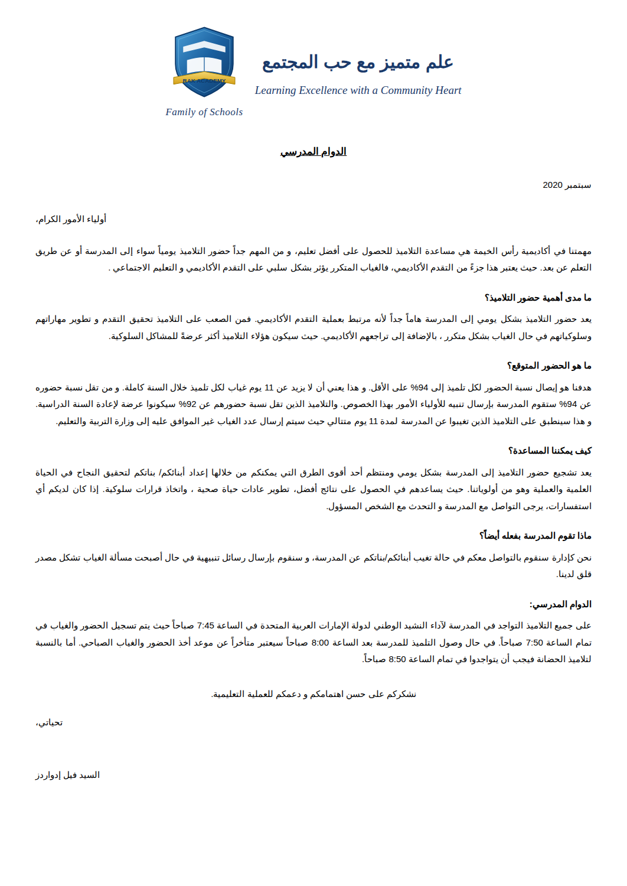علم متميز مع حب المجتمع
Learning Excellence with a Community Heart
RAK ACADEMY
Family of Schools
الدوام المدرسي
سبتمبر 2020
أولياء الأمور الكرام،
مهمتنا في أكاديمية رأس الخيمة هي مساعدة التلاميذ للحصول على أفضل تعليم، و من المهم جداً حضور التلاميذ يومياً سواء إلى المدرسة أو عن طريق التعلم عن بعد. حيث يعتبر هذا جزءً من التقدم الأكاديمي، فالغياب المتكرر يؤثر بشكل سلبي على التقدم الأكاديمي و التعليم الاجتماعي .
ما مدى أهمية حضور التلاميذ؟
يعد حضور التلاميذ بشكل يومي إلى المدرسة هاماً جداً لأنه مرتبط بعملية التقدم الأكاديمي. فمن الصعب على التلاميذ تحقيق التقدم و تطوير مهاراتهم وسلوكياتهم في حال الغياب بشكل متكرر ، بالإضافة إلى تراجعهم الأكاديمي. حيث سيكون هؤلاء التلاميذ أكثر عرضةً للمشاكل السلوكية.
ما هو الحضور المتوقع؟
هدفنا هو إيصال نسبة الحضور لكل تلميذ إلى 94% على الأقل. و هذا يعني أن لا يزيد عن 11 يوم غياب لكل تلميذ خلال السنة كاملة. و من تقل نسبة حضوره عن 94% ستقوم المدرسة بإرسال تنبيه للأولياء الأمور بهذا الخصوص. والتلاميذ الذين تقل نسبة حضورهم عن 92% سيكونوا عرضة لإعادة السنة الدراسية. و هذا سينطبق على التلاميذ الذين تغيبوا عن المدرسة لمدة 11 يوم متتالي حيث سيتم إرسال عدد الغياب غير الموافق عليه إلى وزارة التربية والتعليم.
كيف يمكننا المساعدة؟
يعد تشجيع حضور التلاميذ إلى المدرسة بشكل يومي ومنتظم أحد أقوى الطرق التي يمكنكم من خلالها إعداد أبنائكم/ بناتكم لتحقيق النجاح في الحياة العلمية والعملية وهو من أولوياتنا. حيث يساعدهم في الحصول على نتائج أفضل، تطوير عادات حياة صحية ، واتخاذ قرارات سلوكية. إذا كان لديكم أي استفسارات، يرجى التواصل مع المدرسة و التحدث مع الشخص المسؤول.
ماذا تقوم المدرسة بفعله أيضاً؟
نحن كإدارة سنقوم بالتواصل معكم في حالة تغيب أبنائكم/بناتكم عن المدرسة، و سنقوم بإرسال رسائل تنبيهية في حال أصبحت مسألة الغياب تشكل مصدر قلق لدينا.
الدوام المدرسي:
على جميع التلاميذ التواجد في المدرسة لآداء النشيد الوطني لدولة الإمارات العربية المتحدة في الساعة 7:45 صباحاً حيث يتم تسجيل الحضور والغياب في تمام الساعة 7:50 صباحاً. في حال وصول التلميذ للمدرسة بعد الساعة 8:00 صباحاً سيعتبر متأخراً عن موعد أخذ الحضور والغياب الصباحي. أما بالنسبة لتلاميذ الحضانة فيجب أن يتواجدوا في تمام الساعة 8:50 صباحاً.
نشكركم على حسن اهتمامكم و دعمكم للعملية التعليمية.
تحياتي،
السيد فيل إدواردز